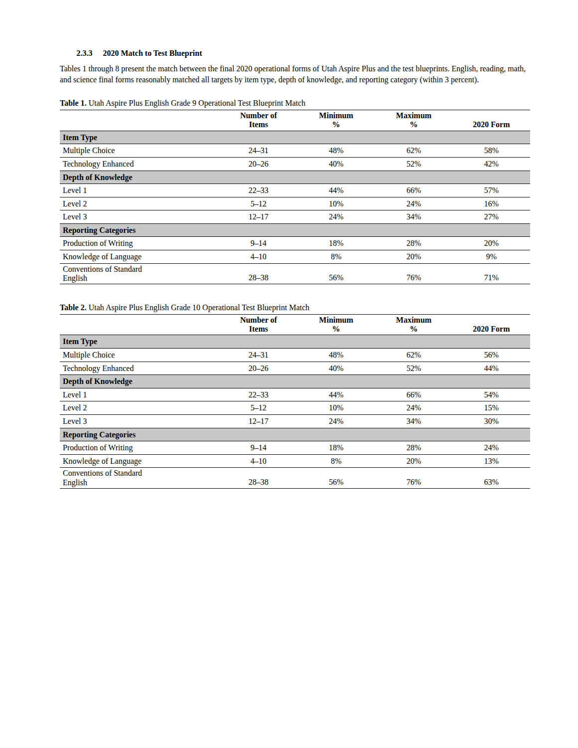2.3.32020 Match to Test Blueprint
Tables 1 through 8 present the match between the final 2020 operational forms of Utah Aspire Plus and the test blueprints. English, reading, math, and science final forms reasonably matched all targets by item type, depth of knowledge, and reporting category (within 3 percent).
Table 1. Utah Aspire Plus English Grade 9 Operational Test Blueprint Match
| | Number of Items | Minimum % | Maximum % | 2020 Form |
| --- | --- | --- | --- | --- |
| Item Type |
| Multiple Choice | 24–31 | 48% | 62% | 58% |
| Technology Enhanced | 20–26 | 40% | 52% | 42% |
| Depth of Knowledge |
| Level 1 | 22–33 | 44% | 66% | 57% |
| Level 2 | 5–12 | 10% | 24% | 16% |
| Level 3 | 12–17 | 24% | 34% | 27% |
| Reporting Categories |
| Production of Writing | 9–14 | 18% | 28% | 20% |
| Knowledge of Language | 4–10 | 8% | 20% | 9% |
| Conventions of Standard English | 28–38 | 56% | 76% | 71% |
Table 2. Utah Aspire Plus English Grade 10 Operational Test Blueprint Match
| | Number of Items | Minimum % | Maximum % | 2020 Form |
| --- | --- | --- | --- | --- |
| Item Type |
| Multiple Choice | 24–31 | 48% | 62% | 56% |
| Technology Enhanced | 20–26 | 40% | 52% | 44% |
| Depth of Knowledge |
| Level 1 | 22–33 | 44% | 66% | 54% |
| Level 2 | 5–12 | 10% | 24% | 15% |
| Level 3 | 12–17 | 24% | 34% | 30% |
| Reporting Categories |
| Production of Writing | 9–14 | 18% | 28% | 24% |
| Knowledge of Language | 4–10 | 8% | 20% | 13% |
| Conventions of Standard English | 28–38 | 56% | 76% | 63% |